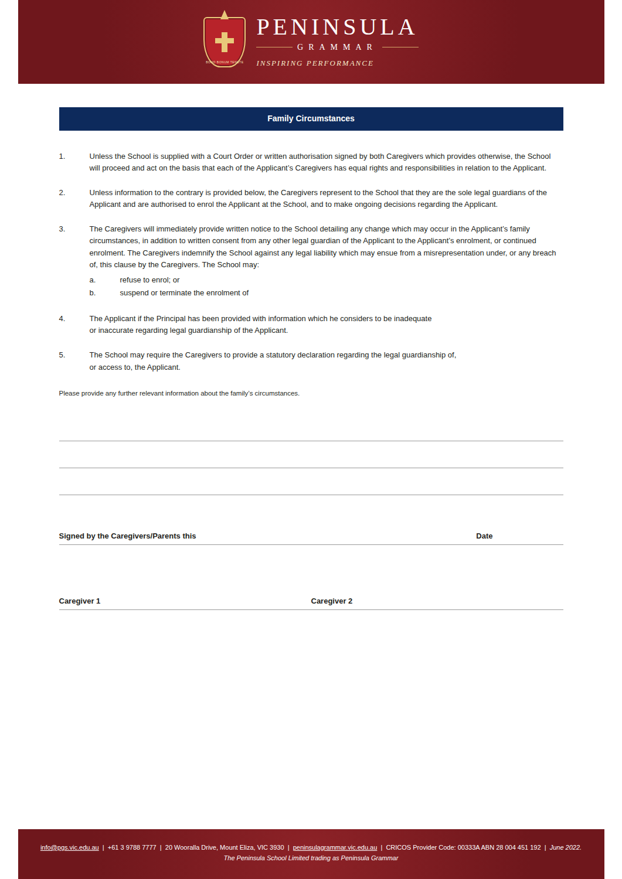BONO BONUM TENETE
PENINSULA
GRAMMAR
INSPIRING PERFORMANCE
Family Circumstances
1. Unless the School is supplied with a Court Order or written authorisation signed by both Caregivers which provides otherwise, the School will proceed and act on the basis that each of the Applicant’s Caregivers has equal rights and responsibilities in relation to the Applicant.
2. Unless information to the contrary is provided below, the Caregivers represent to the School that they are the sole legal guardians of the Applicant and are authorised to enrol the Applicant at the School, and to make ongoing decisions regarding the Applicant.
3. The Caregivers will immediately provide written notice to the School detailing any change which may occur in the Applicant’s family circumstances, in addition to written consent from any other legal guardian of the Applicant to the Applicant’s enrolment, or continued enrolment. The Caregivers indemnify the School against any legal liability which may ensue from a misrepresentation under, or any breach of, this clause by the Caregivers. The School may:
a. refuse to enrol; or
b. suspend or terminate the enrolment of
4. The Applicant if the Principal has been provided with information which he considers to be inadequate
or inaccurate regarding legal guardianship of the Applicant.
5. The School may require the Caregivers to provide a statutory declaration regarding the legal guardianship of,
or access to, the Applicant.
Please provide any further relevant information about the family’s circumstances.
Signed by the Caregivers/Parents this Date
Caregiver 1 Caregiver 2
info@pgs.vic.edu.au | +61 3 9788 7777 | 20 Wooralla Drive, Mount Eliza, VIC 3930 | peninsulagrammar.vic.edu.au | CRICOS Provider Code: 00333A ABN 28 004 451 192 | June 2022. The Peninsula School Limited trading as Peninsula Grammar